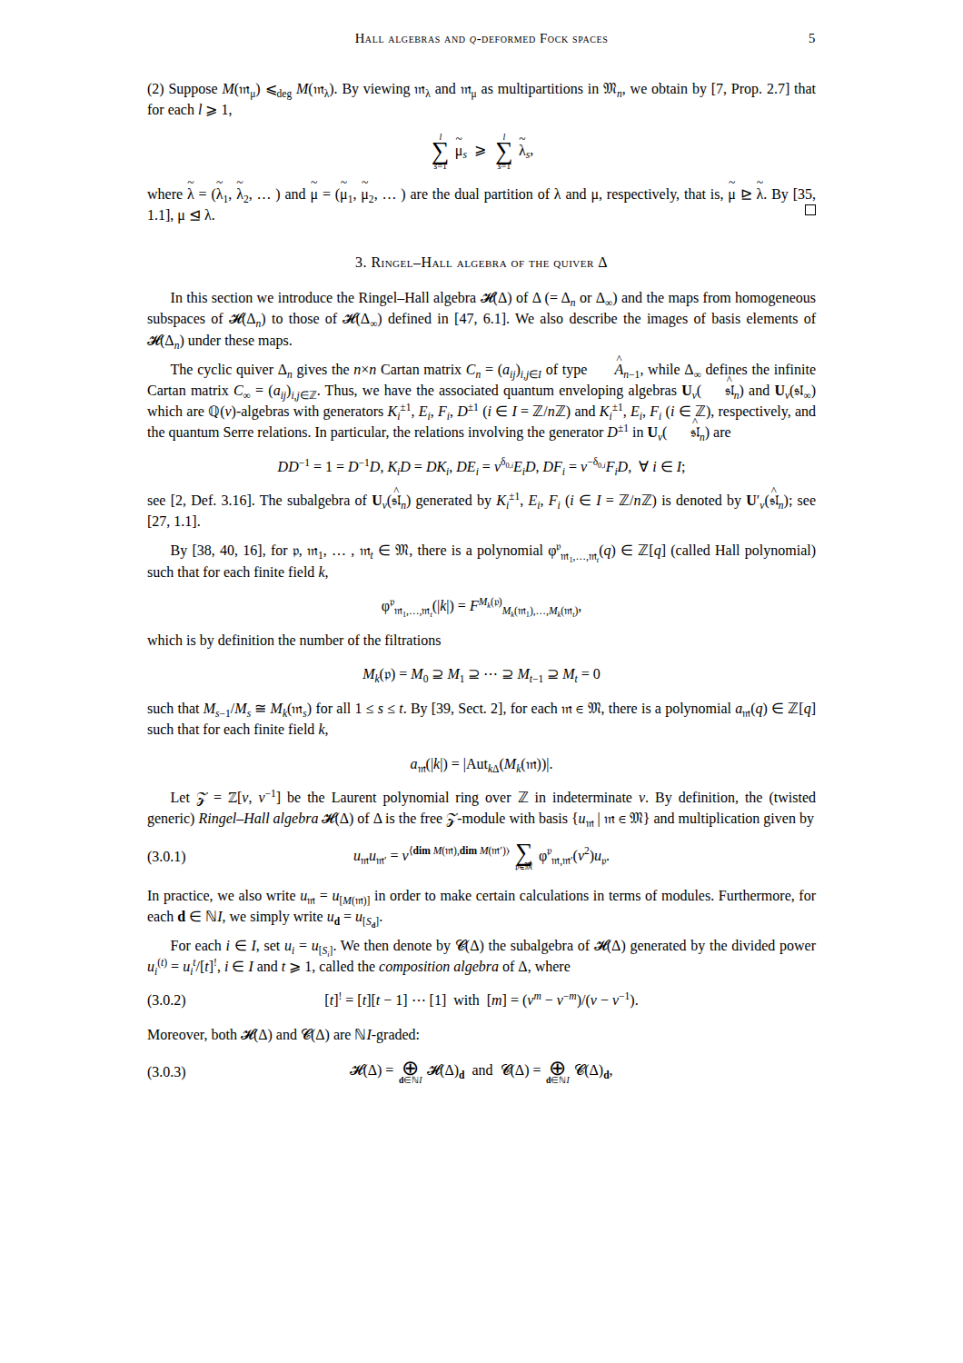Hall algebras and q-deformed Fock spaces 5
(2) Suppose M(𝔪μ) ⩽deg M(𝔪λ). By viewing 𝔪λ and 𝔪μ as multipartitions in 𝔐n, we obtain by [7, Prop. 2.7] that for each l ⩾ 1,
l∑s=1 ~μs ⩾ l∑s=1 ~λs,
where ~λ = (~λ1, ~λ2, … ) and ~μ = (~μ1, ~μ2, … ) are the dual partition of λ and μ, respectively, that is, ~μ ⊵ ~λ. By [35, 1.1], μ ⊴ λ.
3. Ringel–Hall algebra of the quiver Δ
In this section we introduce the Ringel–Hall algebra 𝓗(Δ) of Δ (= Δn or Δ∞) and the maps from homogeneous subspaces of 𝓗(Δn) to those of 𝓗(Δ∞) defined in [47, 6.1]. We also describe the images of basis elements of 𝓗(Δn) under these maps.
The cyclic quiver Δn gives the n×n Cartan matrix Cn = (aij)i,j∈I of type ^An−1, while Δ∞ defines the infinite Cartan matrix C∞ = (aij)i,j∈ℤ. Thus, we have the associated quantum enveloping algebras Uv(^𝔰𝔩n) and Uv(𝔰𝔩∞) which are ℚ(v)-algebras with generators Ki±1, Ei, Fi, D±1 (i ∈ I = ℤ/n ℤ) and Ki±1, Ei, Fi (i ∈ ℤ), respectively, and the quantum Serre relations. In particular, the relations involving the generator D±1 in Uv(^𝔰𝔩n) are
DD−1 = 1 = D−1D, KiD = DKi, DEi = vδ0,iEiD, DFi = v−δ0,iFiD, ∀ i ∈ I;
see [2, Def. 3.16]. The subalgebra of Uv(^𝔰𝔩n) generated by Ki±1, Ei, Fi (i ∈ I = ℤ/n ℤ) is denoted by U′v(^𝔰𝔩n); see [27, 1.1].
By [38, 40, 16], for 𝔭, 𝔪1, … , 𝔪t ∈ 𝔐, there is a polynomial φ𝔭𝔪1,…,𝔪t(q) ∈ ℤ[q] (called Hall polynomial) such that for each finite field k,
φ𝔭𝔪1,…,𝔪t(|k|) = FMk(𝔭)Mk(𝔪1),…,Mk(𝔪t),
which is by definition the number of the filtrations
Mk(𝔭) = M0 ⊇ M1 ⊇ ⋯ ⊇ Mt−1 ⊇ Mt = 0
such that Ms−1/Ms ≅ Mk(𝔪s) for all 1 ≤ s ≤ t. By [39, Sect. 2], for each 𝔪 ∈ 𝔐, there is a polynomial a𝔪(q) ∈ ℤ[q] such that for each finite field k,
a𝔪(|k|) = |Autk Δ(Mk(𝔪))|.
Let 𝒵 = ℤ[v, v−1] be the Laurent polynomial ring over ℤ in indeterminate v. By definition, the (twisted generic) Ringel–Hall algebra 𝓗(Δ) of Δ is the free 𝒵-module with basis {u𝔪 | 𝔪 ∈ 𝔐} and multiplication given by
(3.0.1) u𝔪u𝔪′ = v⟨dim M(𝔪),dim M(𝔪′)⟩ ∑𝔭∈𝔐 φ𝔭𝔪,𝔪′(v2)u𝔭.
In practice, we also write u𝔪 = u[M(𝔪)] in order to make certain calculations in terms of modules. Furthermore, for each d ∈ ℕI, we simply write ud = u[Sd].
For each i ∈ I, set ui = u[Si]. We then denote by 𝓒(Δ) the subalgebra of 𝓗(Δ) generated by the divided power ui(t) = uit/[t]!, i ∈ I and t ⩾ 1, called the composition algebra of Δ, where
(3.0.2) [t]! = [t][t − 1] ⋯ [1] with [m] = (vm − v−m)/(v − v−1).
Moreover, both 𝓗(Δ) and 𝓒(Δ) are ℕI-graded:
(3.0.3) 𝓗(Δ) = ⊕d∈ℕI 𝓗(Δ)d and 𝓒(Δ) = ⊕d∈ℕI 𝓒(Δ)d,